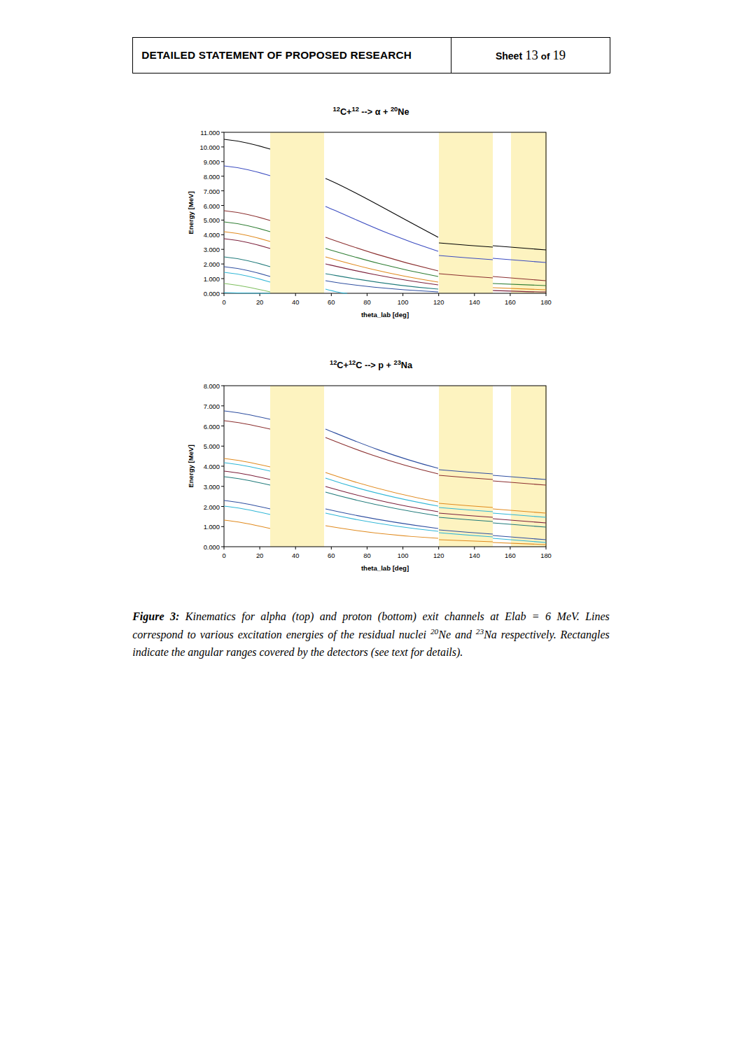DETAILED STATEMENT OF PROPOSED RESEARCH
Sheet 13 of 19
12C+12 --> α + 20Ne
11.000 10.000 9.000 8.000 7.000 6.000 5.000 4.000 3.000 2.000 1.000 0.000 0 20 40 60 80 100 120 140 160 180 theta_lab [deg] Energy [MeV]
12C+12C --> p + 23Na
8.000 7.000 6.000 5.000 4.000 3.000 2.000 1.000 0.000 0 20 40 60 80 100 120 140 160 180 theta_lab [deg] Energy [MeV]
Figure 3: Kinematics for alpha (top) and proton (bottom) exit channels at Elab = 6 MeV. Lines correspond to various excitation energies of the residual nuclei 20Ne and 23Na respectively. Rectangles indicate the angular ranges covered by the detectors (see text for details).